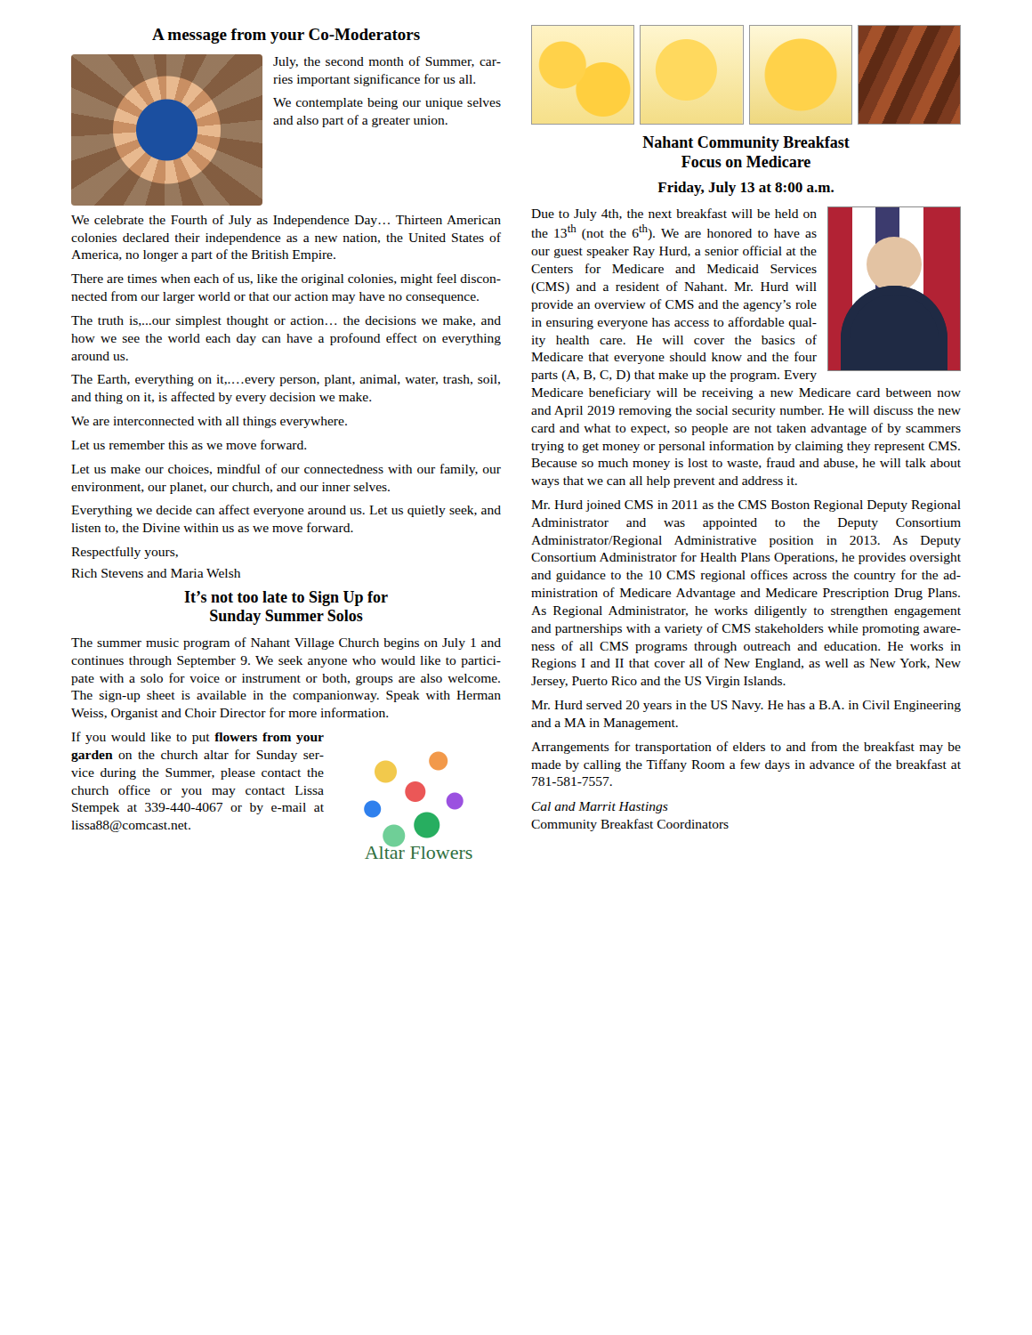A message from your Co-Moderators
July, the second month of Summer, carries important significance for us all.
We contemplate being our unique selves and also part of a greater union.
We celebrate the Fourth of July as Independence Day… Thirteen American colonies declared their independence as a new nation, the United States of America, no longer a part of the British Empire.
There are times when each of us, like the original colonies, might feel disconnected from our larger world or that our action may have no consequence.
The truth is,...our simplest thought or action… the decisions we make, and how we see the world each day can have a profound effect on everything around us.
The Earth, everything on it,.…every person, plant, animal, water, trash, soil, and thing on it, is affected by every decision we make.
We are interconnected with all things everywhere.
Let us remember this as we move forward.
Let us make our choices, mindful of our connectedness with our family, our environment, our planet, our church, and our inner selves.
Everything we decide can affect everyone around us. Let us quietly seek, and listen to, the Divine within us as we move forward.
Respectfully yours,
Rich Stevens and Maria Welsh
It’s not too late to Sign Up for
Sunday Summer Solos
The summer music program of Nahant Village Church begins on July 1 and continues through September 9. We seek anyone who would like to participate with a solo for voice or instrument or both, groups are also welcome. The sign-up sheet is available in the companionway. Speak with Herman Weiss, Organist and Choir Director for more information.
Altar Flowers
If you would like to put flowers from your garden on the church altar for Sunday service during the Summer, please contact the church office or you may contact Lissa Stempek at 339-440-4067 or by e-mail at lissa88@comcast.net.
Nahant Community Breakfast
Focus on Medicare
Friday, July 13 at 8:00 a.m.
Due to July 4th, the next breakfast will be held on the 13th (not the 6th). We are honored to have as our guest speaker Ray Hurd, a senior official at the Centers for Medicare and Medicaid Services (CMS) and a resident of Nahant. Mr. Hurd will provide an overview of CMS and the agency’s role in ensuring everyone has access to affordable quality health care. He will cover the basics of Medicare that everyone should know and the four parts (A, B, C, D) that make up the program. Every Medicare beneficiary will be receiving a new Medicare card between now and April 2019 removing the social security number. He will discuss the new card and what to expect, so people are not taken advantage of by scammers trying to get money or personal information by claiming they represent CMS. Because so much money is lost to waste, fraud and abuse, he will talk about ways that we can all help prevent and address it.
Mr. Hurd joined CMS in 2011 as the CMS Boston Regional Deputy Regional Administrator and was appointed to the Deputy Consortium Administrator/Regional Administrative position in 2013. As Deputy Consortium Administrator for Health Plans Operations, he provides oversight and guidance to the 10 CMS regional offices across the country for the administration of Medicare Advantage and Medicare Prescription Drug Plans. As Regional Administrator, he works diligently to strengthen engagement and partnerships with a variety of CMS stakeholders while promoting awareness of all CMS programs through outreach and education. He works in Regions I and II that cover all of New England, as well as New York, New Jersey, Puerto Rico and the US Virgin Islands.
Mr. Hurd served 20 years in the US Navy. He has a B.A. in Civil Engineering and a MA in Management.
Arrangements for transportation of elders to and from the breakfast may be made by calling the Tiffany Room a few days in advance of the breakfast at 781-581-7557.
Cal and Marrit Hastings
Community Breakfast Coordinators